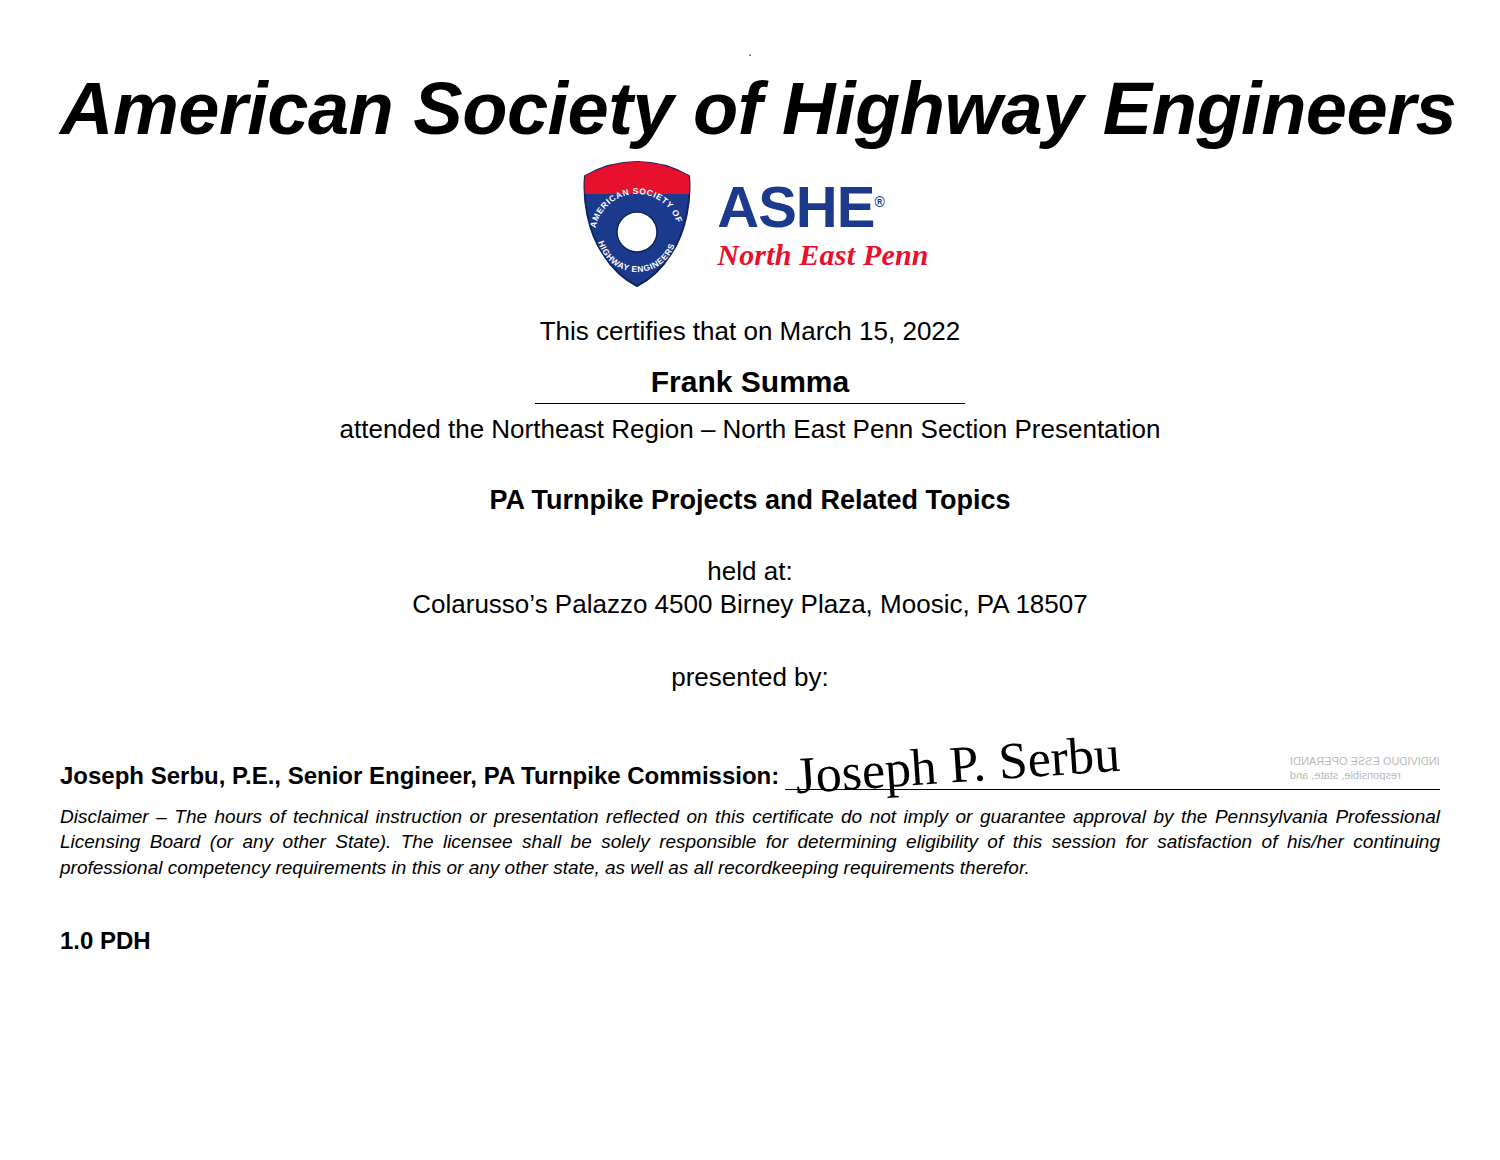.
American Society of Highway Engineers
AMERICAN SOCIETY OF HIGHWAY ENGINEERS
ASHE®
North East Penn
This certifies that on March 15, 2022
Frank Summa
attended the Northeast Region – North East Penn Section Presentation
PA Turnpike Projects and Related Topics
held at:
Colarusso’s Palazzo 4500 Birney Plaza, Moosic, PA 18507
presented by:
Joseph Serbu, P.E., Senior Engineer, PA Turnpike Commission:
Joseph P. Serbu INDIVIDUO ESSE OPERANDI
responsible, state, and
Disclaimer – The hours of technical instruction or presentation reflected on this certificate do not imply or guarantee approval by the Pennsylvania Professional Licensing Board (or any other State). The licensee shall be solely responsible for determining eligibility of this session for satisfaction of his/her continuing professional competency requirements in this or any other state, as well as all recordkeeping requirements therefor.
1.0 PDH